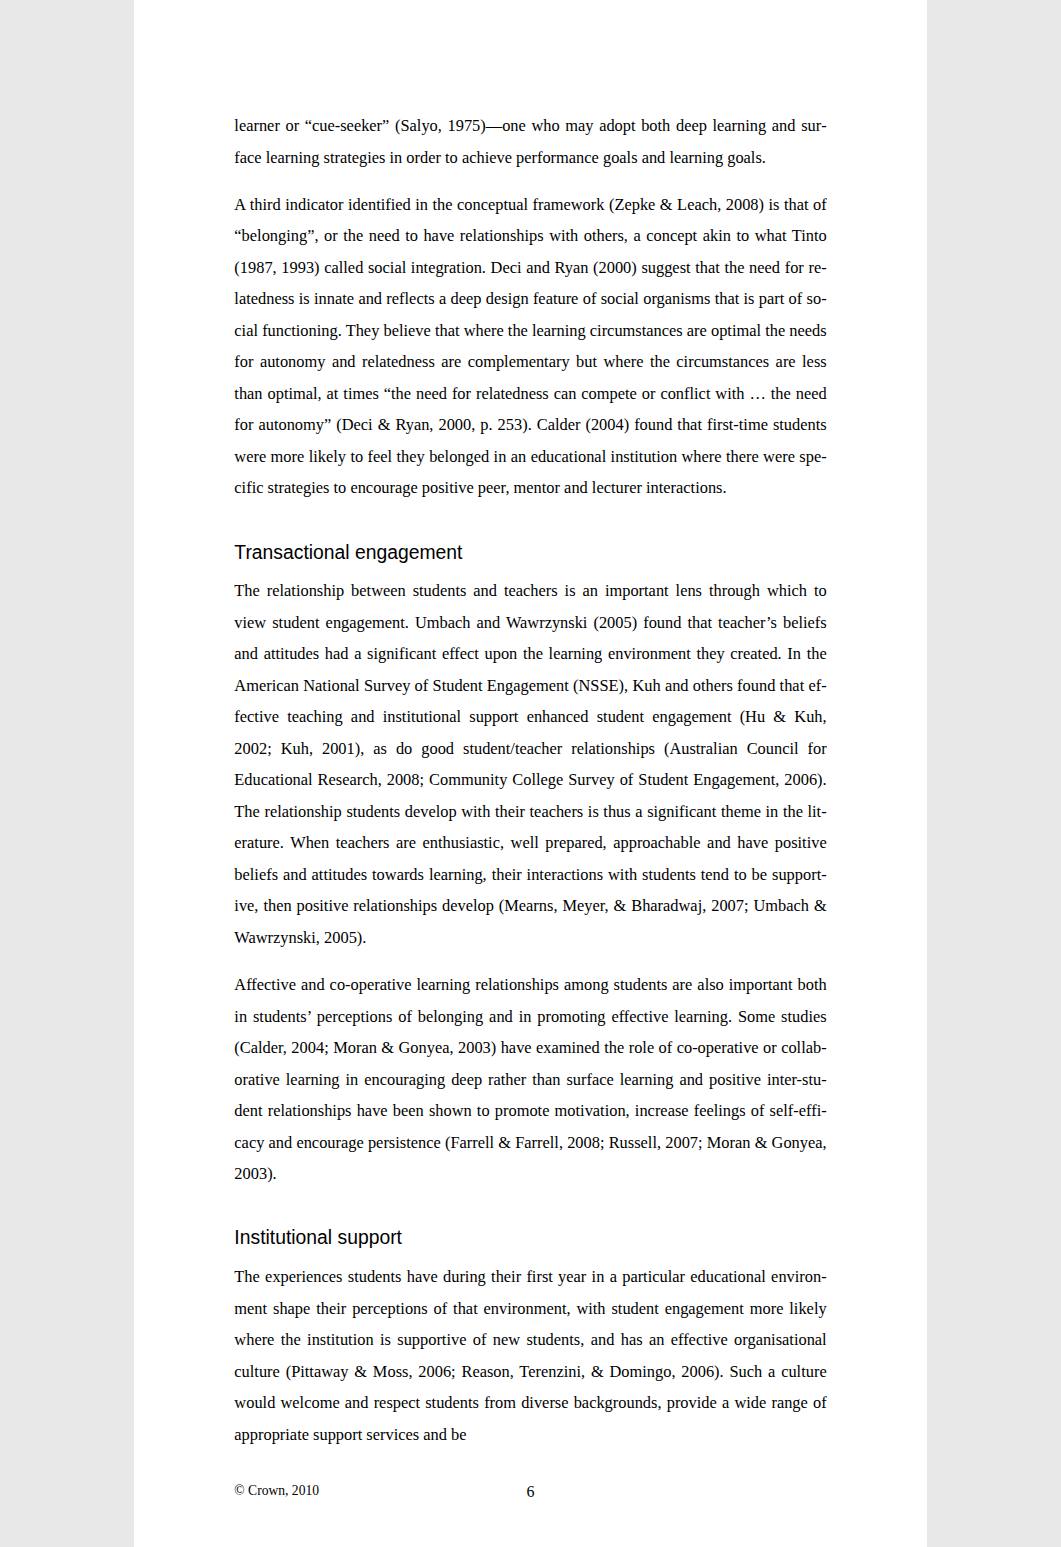learner or “cue-seeker” (Salyo, 1975)—one who may adopt both deep learning and surface learning strategies in order to achieve performance goals and learning goals.
A third indicator identified in the conceptual framework (Zepke & Leach, 2008) is that of “belonging”, or the need to have relationships with others, a concept akin to what Tinto (1987, 1993) called social integration. Deci and Ryan (2000) suggest that the need for relatedness is innate and reflects a deep design feature of social organisms that is part of social functioning. They believe that where the learning circumstances are optimal the needs for autonomy and relatedness are complementary but where the circumstances are less than optimal, at times “the need for relatedness can compete or conflict with … the need for autonomy” (Deci & Ryan, 2000, p. 253). Calder (2004) found that first-time students were more likely to feel they belonged in an educational institution where there were specific strategies to encourage positive peer, mentor and lecturer interactions.
Transactional engagement
The relationship between students and teachers is an important lens through which to view student engagement. Umbach and Wawrzynski (2005) found that teacher’s beliefs and attitudes had a significant effect upon the learning environment they created. In the American National Survey of Student Engagement (NSSE), Kuh and others found that effective teaching and institutional support enhanced student engagement (Hu & Kuh, 2002; Kuh, 2001), as do good student/teacher relationships (Australian Council for Educational Research, 2008; Community College Survey of Student Engagement, 2006). The relationship students develop with their teachers is thus a significant theme in the literature. When teachers are enthusiastic, well prepared, approachable and have positive beliefs and attitudes towards learning, their interactions with students tend to be supportive, then positive relationships develop (Mearns, Meyer, & Bharadwaj, 2007; Umbach & Wawrzynski, 2005).
Affective and co-operative learning relationships among students are also important both in students’ perceptions of belonging and in promoting effective learning. Some studies (Calder, 2004; Moran & Gonyea, 2003) have examined the role of co-operative or collaborative learning in encouraging deep rather than surface learning and positive inter-student relationships have been shown to promote motivation, increase feelings of self-efficacy and encourage persistence (Farrell & Farrell, 2008; Russell, 2007; Moran & Gonyea, 2003).
Institutional support
The experiences students have during their first year in a particular educational environment shape their perceptions of that environment, with student engagement more likely where the institution is supportive of new students, and has an effective organisational culture (Pittaway & Moss, 2006; Reason, Terenzini, & Domingo, 2006). Such a culture would welcome and respect students from diverse backgrounds, provide a wide range of appropriate support services and be
© Crown, 2010 6